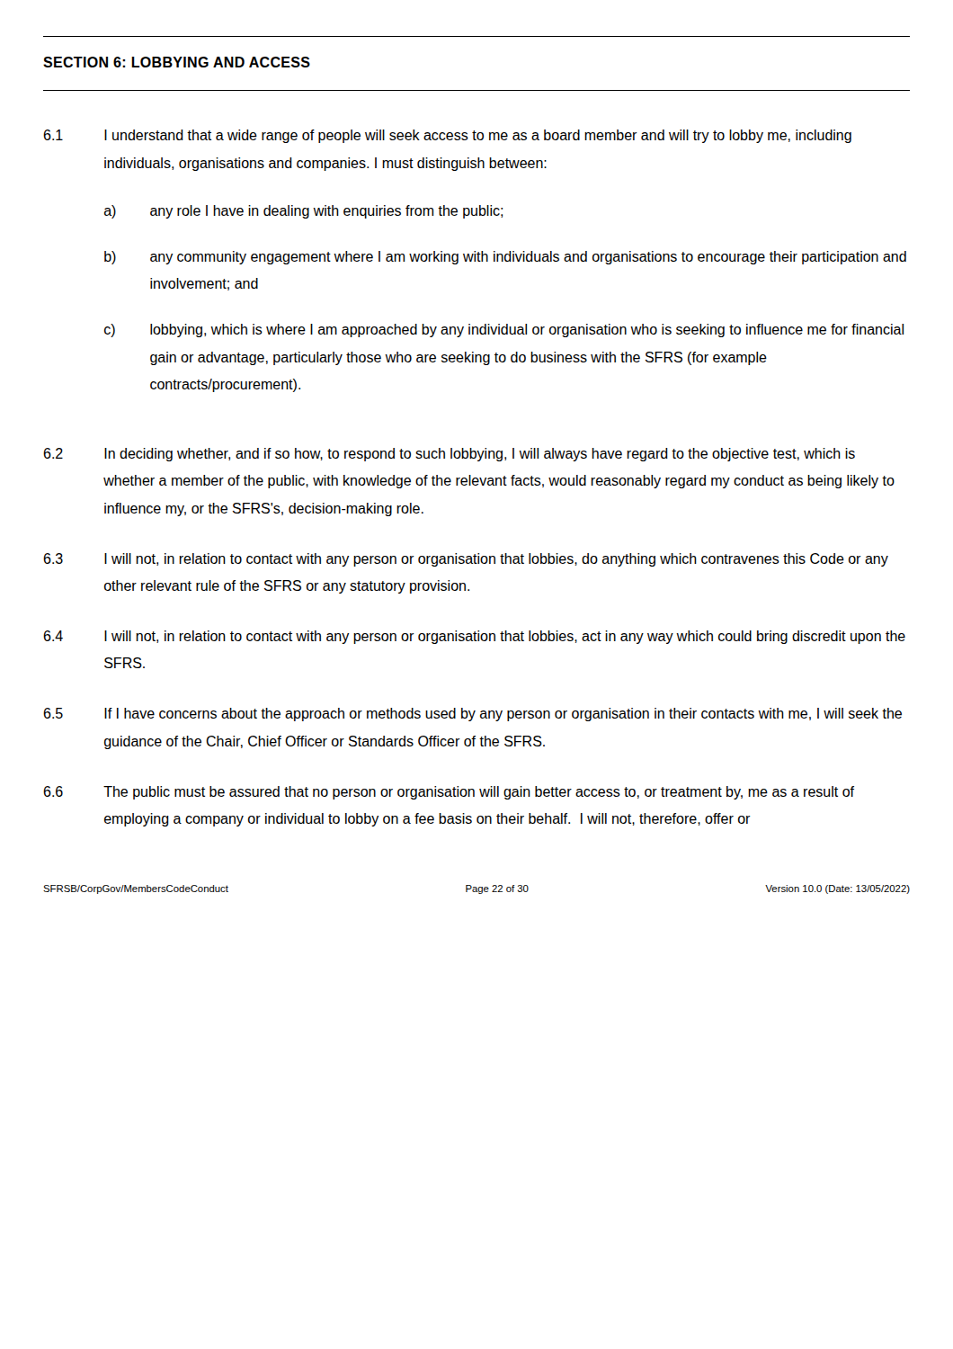SECTION 6: LOBBYING AND ACCESS
6.1
I understand that a wide range of people will seek access to me as a board member and will try to lobby me, including individuals, organisations and companies. I must distinguish between:
a) any role I have in dealing with enquiries from the public;
b) any community engagement where I am working with individuals and organisations to encourage their participation and involvement; and
c) lobbying, which is where I am approached by any individual or organisation who is seeking to influence me for financial gain or advantage, particularly those who are seeking to do business with the SFRS (for example contracts/procurement).
6.2
In deciding whether, and if so how, to respond to such lobbying, I will always have regard to the objective test, which is whether a member of the public, with knowledge of the relevant facts, would reasonably regard my conduct as being likely to influence my, or the SFRS's, decision-making role.
6.3
I will not, in relation to contact with any person or organisation that lobbies, do anything which contravenes this Code or any other relevant rule of the SFRS or any statutory provision.
6.4
I will not, in relation to contact with any person or organisation that lobbies, act in any way which could bring discredit upon the SFRS.
6.5
If I have concerns about the approach or methods used by any person or organisation in their contacts with me, I will seek the guidance of the Chair, Chief Officer or Standards Officer of the SFRS.
6.6
The public must be assured that no person or organisation will gain better access to, or treatment by, me as a result of employing a company or individual to lobby on a fee basis on their behalf. I will not, therefore, offer or
SFRSB/CorpGov/MembersCodeConduct Page 22 of 30 Version 10.0 (Date: 13/05/2022)